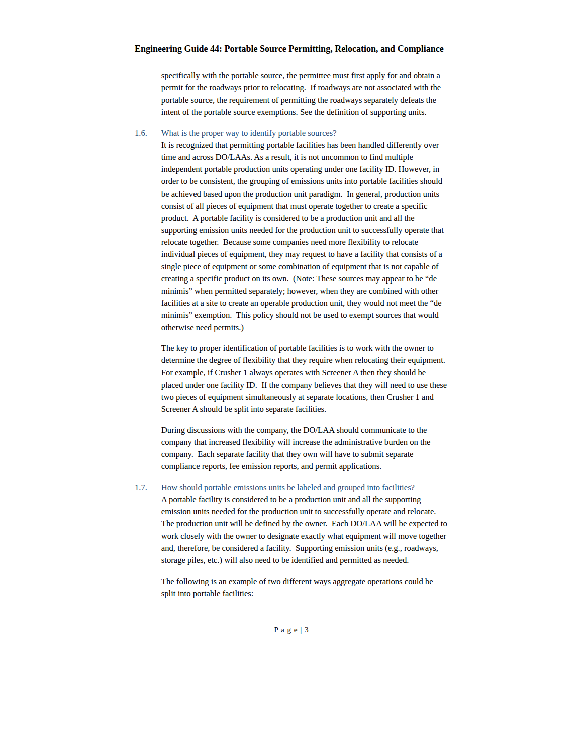Engineering Guide 44: Portable Source Permitting, Relocation, and Compliance
specifically with the portable source, the permittee must first apply for and obtain a permit for the roadways prior to relocating. If roadways are not associated with the portable source, the requirement of permitting the roadways separately defeats the intent of the portable source exemptions. See the definition of supporting units.
1.6. What is the proper way to identify portable sources?
It is recognized that permitting portable facilities has been handled differently over time and across DO/LAAs. As a result, it is not uncommon to find multiple independent portable production units operating under one facility ID. However, in order to be consistent, the grouping of emissions units into portable facilities should be achieved based upon the production unit paradigm. In general, production units consist of all pieces of equipment that must operate together to create a specific product. A portable facility is considered to be a production unit and all the supporting emission units needed for the production unit to successfully operate that relocate together. Because some companies need more flexibility to relocate individual pieces of equipment, they may request to have a facility that consists of a single piece of equipment or some combination of equipment that is not capable of creating a specific product on its own. (Note: These sources may appear to be “de minimis” when permitted separately; however, when they are combined with other facilities at a site to create an operable production unit, they would not meet the “de minimis” exemption. This policy should not be used to exempt sources that would otherwise need permits.)
The key to proper identification of portable facilities is to work with the owner to determine the degree of flexibility that they require when relocating their equipment. For example, if Crusher 1 always operates with Screener A then they should be placed under one facility ID. If the company believes that they will need to use these two pieces of equipment simultaneously at separate locations, then Crusher 1 and Screener A should be split into separate facilities.
During discussions with the company, the DO/LAA should communicate to the company that increased flexibility will increase the administrative burden on the company. Each separate facility that they own will have to submit separate compliance reports, fee emission reports, and permit applications.
1.7. How should portable emissions units be labeled and grouped into facilities?
A portable facility is considered to be a production unit and all the supporting emission units needed for the production unit to successfully operate and relocate. The production unit will be defined by the owner. Each DO/LAA will be expected to work closely with the owner to designate exactly what equipment will move together and, therefore, be considered a facility. Supporting emission units (e.g., roadways, storage piles, etc.) will also need to be identified and permitted as needed.
The following is an example of two different ways aggregate operations could be split into portable facilities:
P a g e | 3